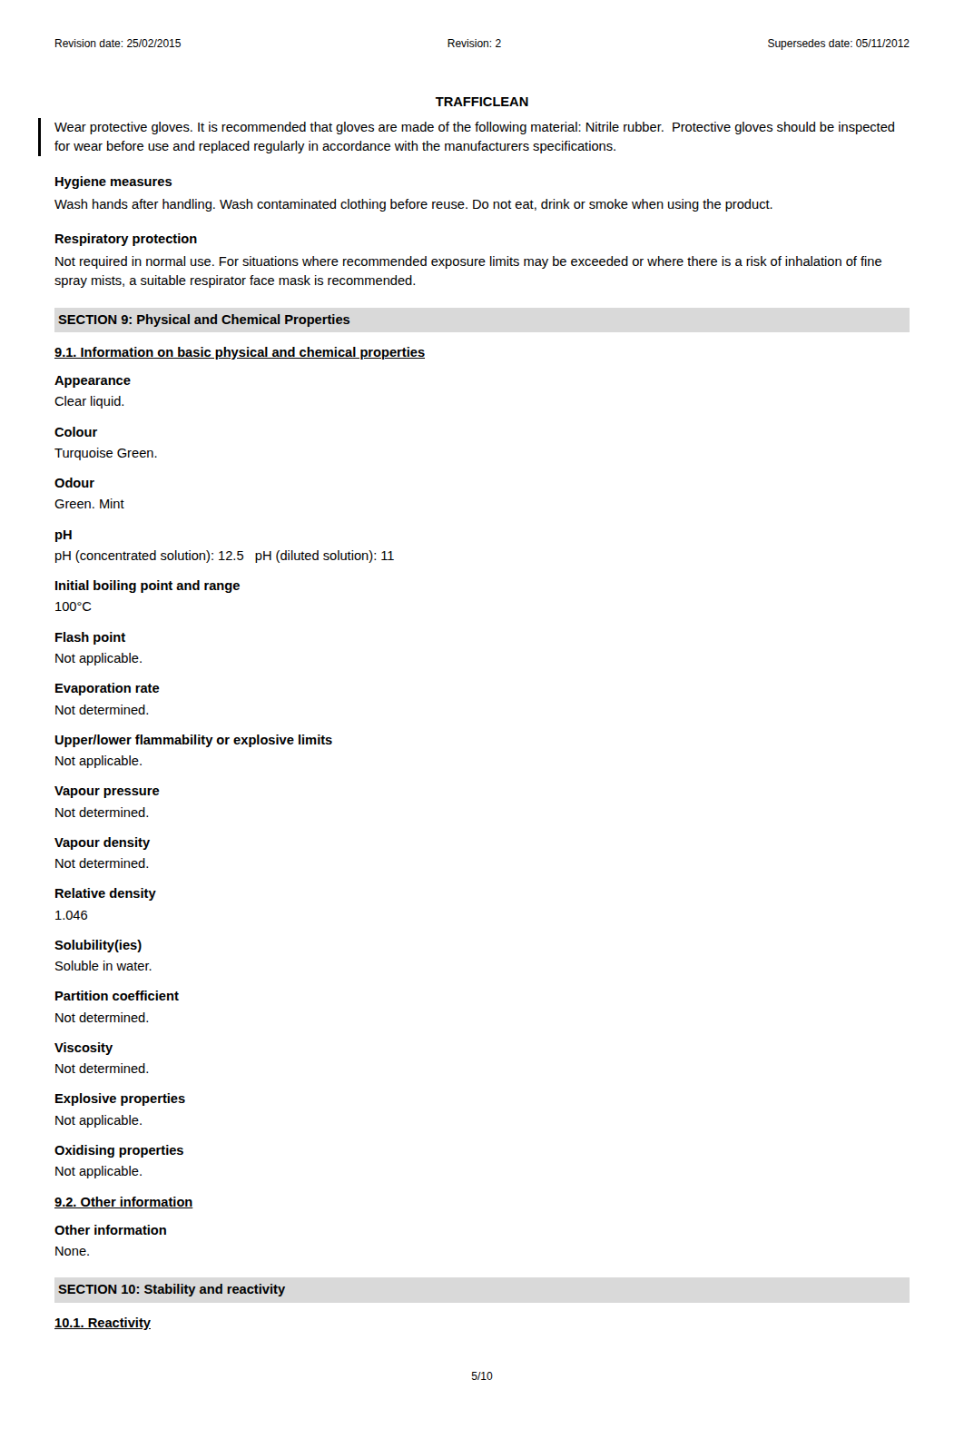Revision date: 25/02/2015 Revision: 2 Supersedes date: 05/11/2012
TRAFFICLEAN
Wear protective gloves. It is recommended that gloves are made of the following material: Nitrile rubber. Protective gloves should be inspected for wear before use and replaced regularly in accordance with the manufacturers specifications.
Hygiene measures
Wash hands after handling. Wash contaminated clothing before reuse. Do not eat, drink or smoke when using the product.
Respiratory protection
Not required in normal use. For situations where recommended exposure limits may be exceeded or where there is a risk of inhalation of fine spray mists, a suitable respirator face mask is recommended.
SECTION 9: Physical and Chemical Properties
9.1. Information on basic physical and chemical properties
Appearance
Clear liquid.
Colour
Turquoise Green.
Odour
Green. Mint
pH
pH (concentrated solution): 12.5 pH (diluted solution): 11
Initial boiling point and range
100°C
Flash point
Not applicable.
Evaporation rate
Not determined.
Upper/lower flammability or explosive limits
Not applicable.
Vapour pressure
Not determined.
Vapour density
Not determined.
Relative density
1.046
Solubility(ies)
Soluble in water.
Partition coefficient
Not determined.
Viscosity
Not determined.
Explosive properties
Not applicable.
Oxidising properties
Not applicable.
9.2. Other information
Other information
None.
SECTION 10: Stability and reactivity
10.1. Reactivity
5/10